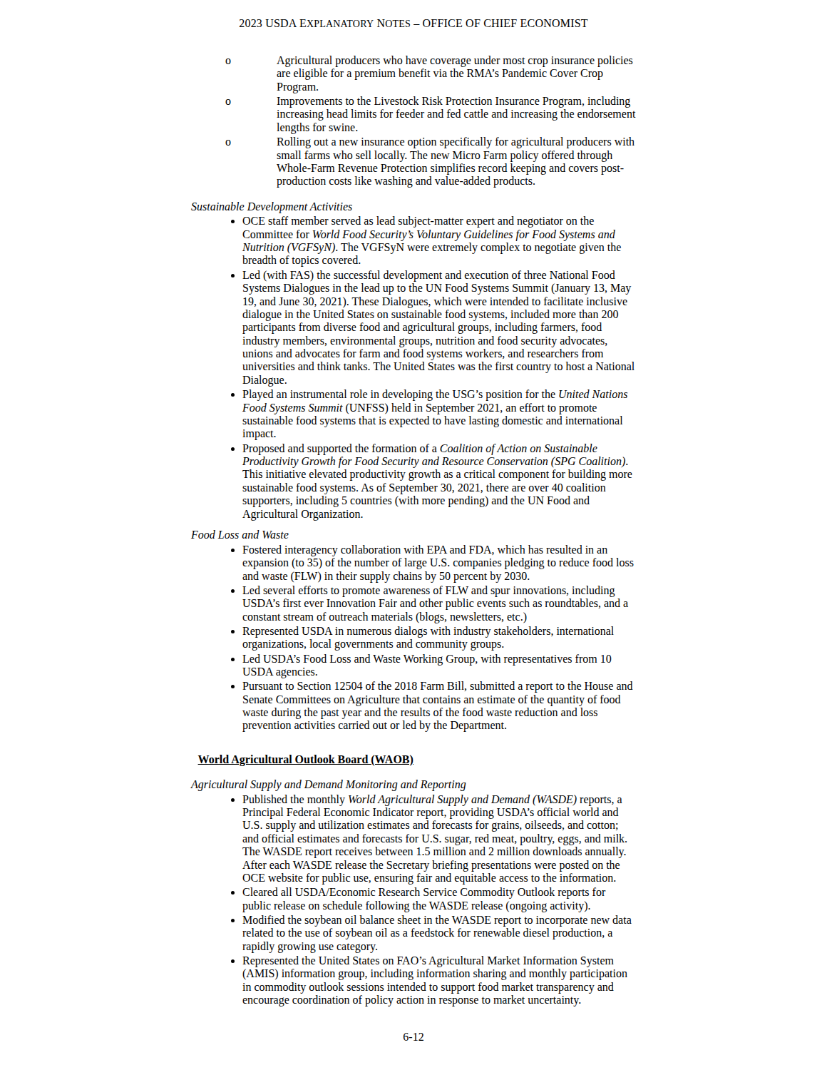2023 USDA EXPLANATORY NOTES – OFFICE OF CHIEF ECONOMIST
o
Agricultural producers who have coverage under most crop insurance policies are eligible for a premium benefit via the RMA’s Pandemic Cover Crop Program.
o
Improvements to the Livestock Risk Protection Insurance Program, including increasing head limits for feeder and fed cattle and increasing the endorsement lengths for swine.
o
Rolling out a new insurance option specifically for agricultural producers with small farms who sell locally. The new Micro Farm policy offered through Whole-Farm Revenue Protection simplifies record keeping and covers post-production costs like washing and value-added products.
Sustainable Development Activities
OCE staff member served as lead subject-matter expert and negotiator on the Committee for World Food Security’s Voluntary Guidelines for Food Systems and Nutrition (VGFSyN). The VGFSyN were extremely complex to negotiate given the breadth of topics covered.
Led (with FAS) the successful development and execution of three National Food Systems Dialogues in the lead up to the UN Food Systems Summit (January 13, May 19, and June 30, 2021). These Dialogues, which were intended to facilitate inclusive dialogue in the United States on sustainable food systems, included more than 200 participants from diverse food and agricultural groups, including farmers, food industry members, environmental groups, nutrition and food security advocates, unions and advocates for farm and food systems workers, and researchers from universities and think tanks. The United States was the first country to host a National Dialogue.
Played an instrumental role in developing the USG’s position for the United Nations Food Systems Summit (UNFSS) held in September 2021, an effort to promote sustainable food systems that is expected to have lasting domestic and international impact.
Proposed and supported the formation of a Coalition of Action on Sustainable Productivity Growth for Food Security and Resource Conservation (SPG Coalition). This initiative elevated productivity growth as a critical component for building more sustainable food systems. As of September 30, 2021, there are over 40 coalition supporters, including 5 countries (with more pending) and the UN Food and Agricultural Organization.
Food Loss and Waste
Fostered interagency collaboration with EPA and FDA, which has resulted in an expansion (to 35) of the number of large U.S. companies pledging to reduce food loss and waste (FLW) in their supply chains by 50 percent by 2030.
Led several efforts to promote awareness of FLW and spur innovations, including USDA’s first ever Innovation Fair and other public events such as roundtables, and a constant stream of outreach materials (blogs, newsletters, etc.)
Represented USDA in numerous dialogs with industry stakeholders, international organizations, local governments and community groups.
Led USDA’s Food Loss and Waste Working Group, with representatives from 10 USDA agencies.
Pursuant to Section 12504 of the 2018 Farm Bill, submitted a report to the House and Senate Committees on Agriculture that contains an estimate of the quantity of food waste during the past year and the results of the food waste reduction and loss prevention activities carried out or led by the Department.
World Agricultural Outlook Board (WAOB)
Agricultural Supply and Demand Monitoring and Reporting
Published the monthly World Agricultural Supply and Demand (WASDE) reports, a Principal Federal Economic Indicator report, providing USDA’s official world and U.S. supply and utilization estimates and forecasts for grains, oilseeds, and cotton; and official estimates and forecasts for U.S. sugar, red meat, poultry, eggs, and milk. The WASDE report receives between 1.5 million and 2 million downloads annually. After each WASDE release the Secretary briefing presentations were posted on the OCE website for public use, ensuring fair and equitable access to the information.
Cleared all USDA/Economic Research Service Commodity Outlook reports for public release on schedule following the WASDE release (ongoing activity).
Modified the soybean oil balance sheet in the WASDE report to incorporate new data related to the use of soybean oil as a feedstock for renewable diesel production, a rapidly growing use category.
Represented the United States on FAO’s Agricultural Market Information System (AMIS) information group, including information sharing and monthly participation in commodity outlook sessions intended to support food market transparency and encourage coordination of policy action in response to market uncertainty.
6-12